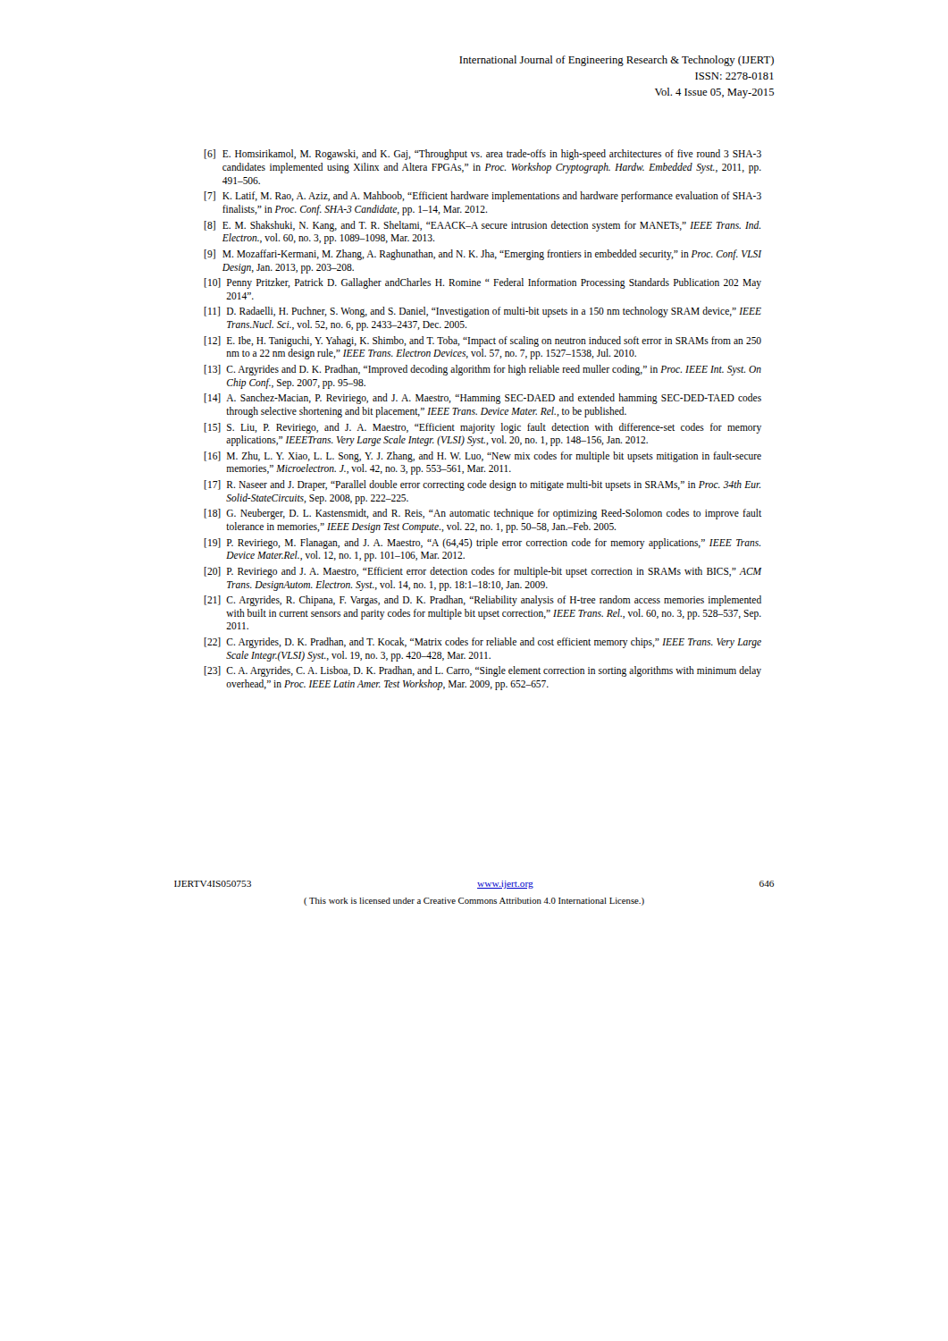International Journal of Engineering Research & Technology (IJERT)
ISSN: 2278-0181
Vol. 4 Issue 05, May-2015
[6]
E. Homsirikamol, M. Rogawski, and K. Gaj, “Throughput vs. area trade-offs in high-speed architectures of five round 3 SHA-3 candidates implemented using Xilinx and Altera FPGAs,” in Proc. Workshop Cryptograph. Hardw. Embedded Syst., 2011, pp. 491–506.
[7]
K. Latif, M. Rao, A. Aziz, and A. Mahboob, “Efficient hardware implementations and hardware performance evaluation of SHA-3 finalists,” in Proc. Conf. SHA-3 Candidate, pp. 1–14, Mar. 2012.
[8]
E. M. Shakshuki, N. Kang, and T. R. Sheltami, “EAACK–A secure intrusion detection system for MANETs,” IEEE Trans. Ind. Electron., vol. 60, no. 3, pp. 1089–1098, Mar. 2013.
[9]
M. Mozaffari-Kermani, M. Zhang, A. Raghunathan, and N. K. Jha, “Emerging frontiers in embedded security,” in Proc. Conf. VLSI Design, Jan. 2013, pp. 203–208.
[10]
Penny Pritzker, Patrick D. Gallagher andCharles H. Romine “ Federal Information Processing Standards Publication 202 May 2014”.
[11]
D. Radaelli, H. Puchner, S. Wong, and S. Daniel, “Investigation of multi-bit upsets in a 150 nm technology SRAM device,” IEEE Trans.Nucl. Sci., vol. 52, no. 6, pp. 2433–2437, Dec. 2005.
[12]
E. Ibe, H. Taniguchi, Y. Yahagi, K. Shimbo, and T. Toba, “Impact of scaling on neutron induced soft error in SRAMs from an 250 nm to a 22 nm design rule,” IEEE Trans. Electron Devices, vol. 57, no. 7, pp. 1527–1538, Jul. 2010.
[13]
C. Argyrides and D. K. Pradhan, “Improved decoding algorithm for high reliable reed muller coding,” in Proc. IEEE Int. Syst. On Chip Conf., Sep. 2007, pp. 95–98.
[14]
A. Sanchez-Macian, P. Reviriego, and J. A. Maestro, “Hamming SEC-DAED and extended hamming SEC-DED-TAED codes through selective shortening and bit placement,” IEEE Trans. Device Mater. Rel., to be published.
[15]
S. Liu, P. Reviriego, and J. A. Maestro, “Efficient majority logic fault detection with difference-set codes for memory applications,” IEEETrans. Very Large Scale Integr. (VLSI) Syst., vol. 20, no. 1, pp. 148–156, Jan. 2012.
[16]
M. Zhu, L. Y. Xiao, L. L. Song, Y. J. Zhang, and H. W. Luo, “New mix codes for multiple bit upsets mitigation in fault-secure memories,” Microelectron. J., vol. 42, no. 3, pp. 553–561, Mar. 2011.
[17]
R. Naseer and J. Draper, “Parallel double error correcting code design to mitigate multi-bit upsets in SRAMs,” in Proc. 34th Eur. Solid-StateCircuits, Sep. 2008, pp. 222–225.
[18]
G. Neuberger, D. L. Kastensmidt, and R. Reis, “An automatic technique for optimizing Reed-Solomon codes to improve fault tolerance in memories,” IEEE Design Test Compute., vol. 22, no. 1, pp. 50–58, Jan.–Feb. 2005.
[19]
P. Reviriego, M. Flanagan, and J. A. Maestro, “A (64,45) triple error correction code for memory applications,” IEEE Trans. Device Mater.Rel., vol. 12, no. 1, pp. 101–106, Mar. 2012.
[20]
P. Reviriego and J. A. Maestro, “Efficient error detection codes for multiple-bit upset correction in SRAMs with BICS,” ACM Trans. DesignAutom. Electron. Syst., vol. 14, no. 1, pp. 18:1–18:10, Jan. 2009.
[21]
C. Argyrides, R. Chipana, F. Vargas, and D. K. Pradhan, “Reliability analysis of H-tree random access memories implemented with built in current sensors and parity codes for multiple bit upset correction,” IEEE Trans. Rel., vol. 60, no. 3, pp. 528–537, Sep. 2011.
[22]
C. Argyrides, D. K. Pradhan, and T. Kocak, “Matrix codes for reliable and cost efficient memory chips,” IEEE Trans. Very Large Scale Integr.(VLSI) Syst., vol. 19, no. 3, pp. 420–428, Mar. 2011.
[23]
C. A. Argyrides, C. A. Lisboa, D. K. Pradhan, and L. Carro, “Single element correction in sorting algorithms with minimum delay overhead,” in Proc. IEEE Latin Amer. Test Workshop, Mar. 2009, pp. 652–657.
IJERTV4IS050753 www.ijert.org 646
( This work is licensed under a Creative Commons Attribution 4.0 International License.)